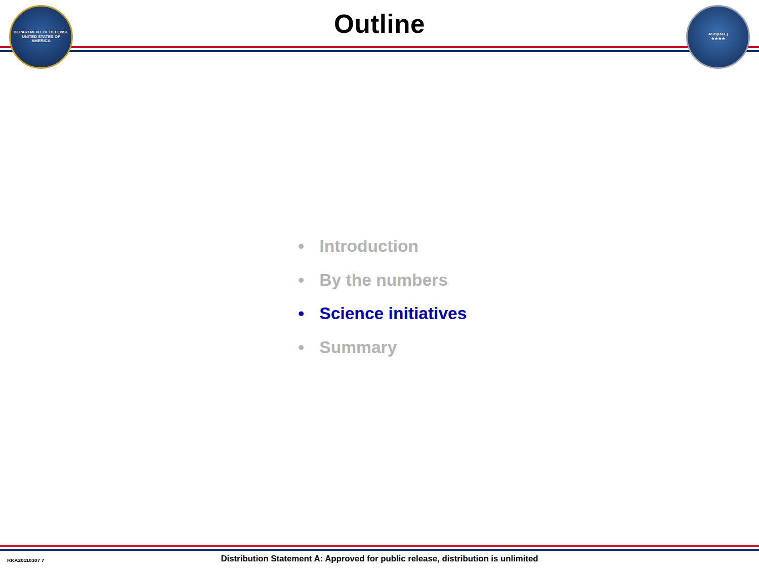DEPARTMENT OF DEFENSE
UNITED STATES OF AMERICA
ASD(R&E)
★★★★
Outline
Introduction
By the numbers
Science initiatives
Summary
RKA20110307 7
Distribution Statement A: Approved for public release, distribution is unlimited